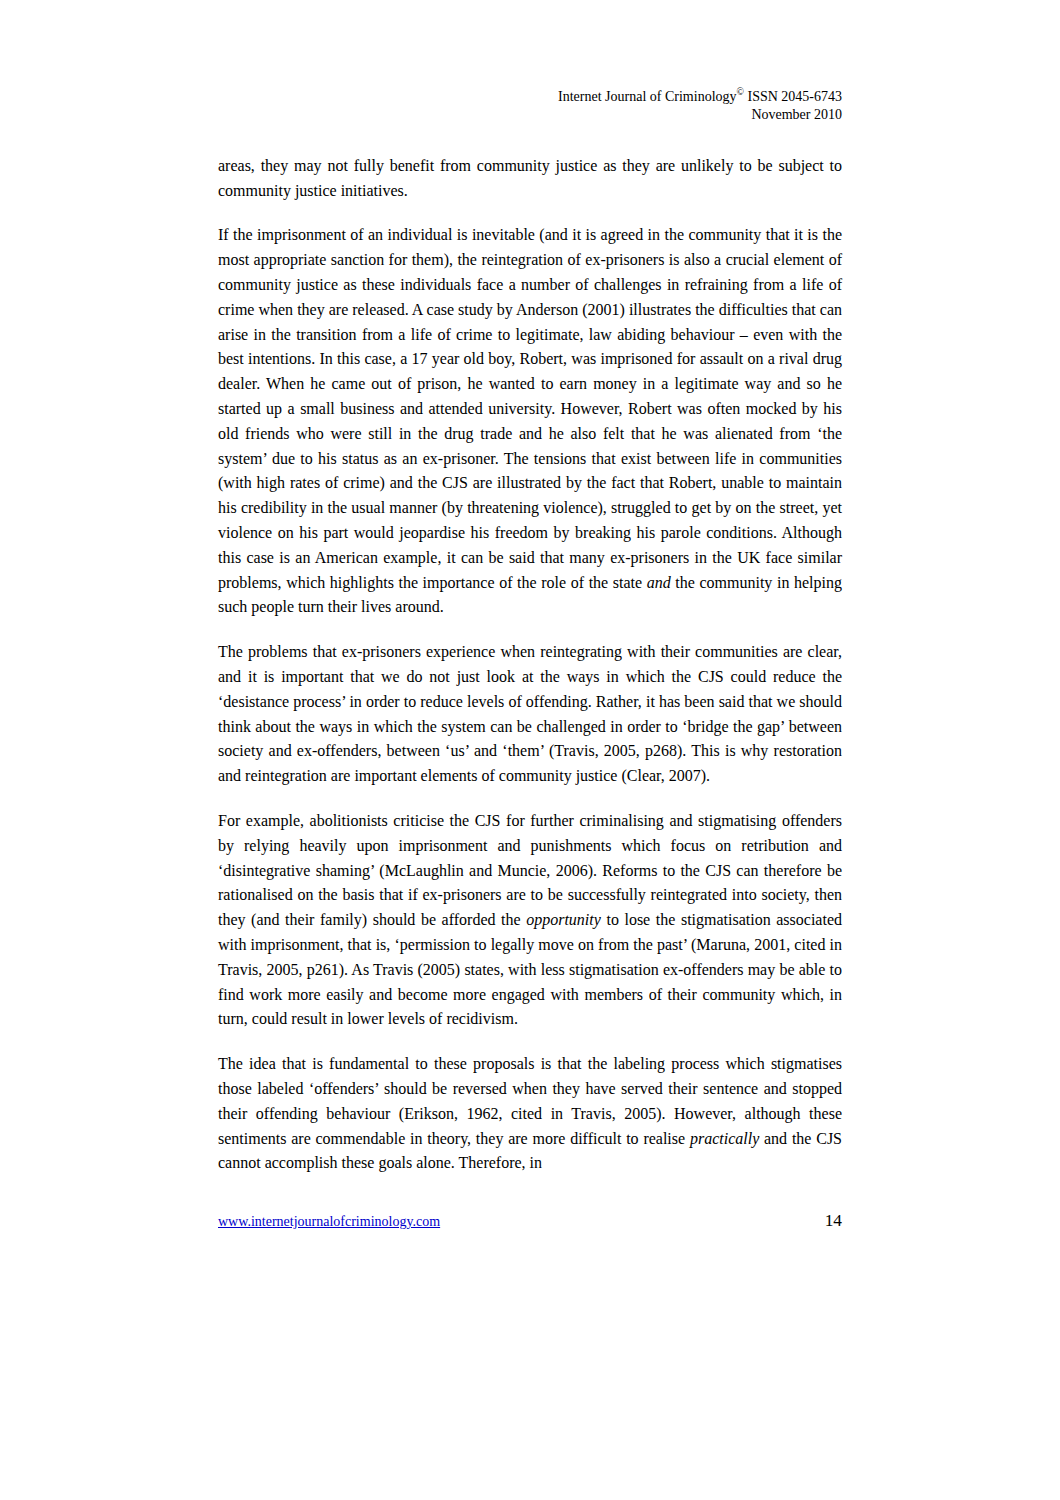Internet Journal of Criminology© ISSN 2045-6743
November 2010
areas, they may not fully benefit from community justice as they are unlikely to be subject to community justice initiatives.
If the imprisonment of an individual is inevitable (and it is agreed in the community that it is the most appropriate sanction for them), the reintegration of ex-prisoners is also a crucial element of community justice as these individuals face a number of challenges in refraining from a life of crime when they are released. A case study by Anderson (2001) illustrates the difficulties that can arise in the transition from a life of crime to legitimate, law abiding behaviour – even with the best intentions. In this case, a 17 year old boy, Robert, was imprisoned for assault on a rival drug dealer. When he came out of prison, he wanted to earn money in a legitimate way and so he started up a small business and attended university. However, Robert was often mocked by his old friends who were still in the drug trade and he also felt that he was alienated from ‘the system’ due to his status as an ex-prisoner. The tensions that exist between life in communities (with high rates of crime) and the CJS are illustrated by the fact that Robert, unable to maintain his credibility in the usual manner (by threatening violence), struggled to get by on the street, yet violence on his part would jeopardise his freedom by breaking his parole conditions. Although this case is an American example, it can be said that many ex-prisoners in the UK face similar problems, which highlights the importance of the role of the state and the community in helping such people turn their lives around.
The problems that ex-prisoners experience when reintegrating with their communities are clear, and it is important that we do not just look at the ways in which the CJS could reduce the ‘desistance process’ in order to reduce levels of offending. Rather, it has been said that we should think about the ways in which the system can be challenged in order to ‘bridge the gap’ between society and ex-offenders, between ‘us’ and ‘them’ (Travis, 2005, p268). This is why restoration and reintegration are important elements of community justice (Clear, 2007).
For example, abolitionists criticise the CJS for further criminalising and stigmatising offenders by relying heavily upon imprisonment and punishments which focus on retribution and ‘disintegrative shaming’ (McLaughlin and Muncie, 2006). Reforms to the CJS can therefore be rationalised on the basis that if ex-prisoners are to be successfully reintegrated into society, then they (and their family) should be afforded the opportunity to lose the stigmatisation associated with imprisonment, that is, ‘permission to legally move on from the past’ (Maruna, 2001, cited in Travis, 2005, p261). As Travis (2005) states, with less stigmatisation ex-offenders may be able to find work more easily and become more engaged with members of their community which, in turn, could result in lower levels of recidivism.
The idea that is fundamental to these proposals is that the labeling process which stigmatises those labeled ‘offenders’ should be reversed when they have served their sentence and stopped their offending behaviour (Erikson, 1962, cited in Travis, 2005). However, although these sentiments are commendable in theory, they are more difficult to realise practically and the CJS cannot accomplish these goals alone. Therefore, in
www.internetjournalofcriminology.com 14